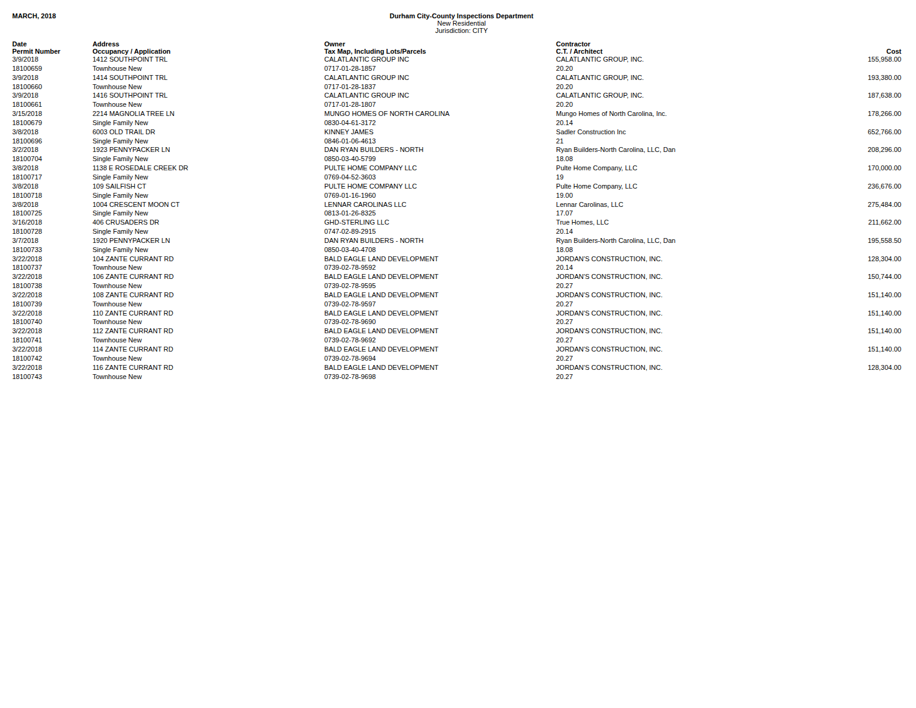MARCH, 2018
Durham City-County Inspections Department
New Residential
Jurisdiction: CITY
| Date | Address | Owner | Contractor | |
| --- | --- | --- | --- | --- |
| Permit Number | Occupancy / Application | Tax Map, Including Lots/Parcels | C.T. / Architect | Cost |
| 3/9/2018 | 1412 SOUTHPOINT TRL | CALATLANTIC GROUP INC | CALATLANTIC GROUP, INC. | 155,958.00 |
| 18100659 | Townhouse New | 0717-01-28-1857 | 20.20 | |
| 3/9/2018 | 1414 SOUTHPOINT TRL | CALATLANTIC GROUP INC | CALATLANTIC GROUP, INC. | 193,380.00 |
| 18100660 | Townhouse New | 0717-01-28-1837 | 20.20 | |
| 3/9/2018 | 1416 SOUTHPOINT TRL | CALATLANTIC GROUP INC | CALATLANTIC GROUP, INC. | 187,638.00 |
| 18100661 | Townhouse New | 0717-01-28-1807 | 20.20 | |
| 3/15/2018 | 2214 MAGNOLIA TREE LN | MUNGO HOMES OF NORTH CAROLINA | Mungo Homes of North Carolina, Inc. | 178,266.00 |
| 18100679 | Single Family New | 0830-04-61-3172 | 20.14 | |
| 3/8/2018 | 6003 OLD TRAIL DR | KINNEY JAMES | Sadler Construction Inc | 652,766.00 |
| 18100696 | Single Family New | 0846-01-06-4613 | 21 | |
| 3/2/2018 | 1923 PENNYPACKER LN | DAN RYAN BUILDERS - NORTH | Ryan Builders-North Carolina, LLC, Dan | 208,296.00 |
| 18100704 | Single Family New | 0850-03-40-5799 | 18.08 | |
| 3/8/2018 | 1138 E ROSEDALE CREEK DR | PULTE HOME COMPANY LLC | Pulte Home Company, LLC | 170,000.00 |
| 18100717 | Single Family New | 0769-04-52-3603 | 19 | |
| 3/8/2018 | 109 SAILFISH CT | PULTE HOME COMPANY LLC | Pulte Home Company, LLC | 236,676.00 |
| 18100718 | Single Family New | 0769-01-16-1960 | 19.00 | |
| 3/8/2018 | 1004 CRESCENT MOON CT | LENNAR CAROLINAS LLC | Lennar Carolinas, LLC | 275,484.00 |
| 18100725 | Single Family New | 0813-01-26-8325 | 17.07 | |
| 3/16/2018 | 406 CRUSADERS DR | GHD-STERLING LLC | True Homes, LLC | 211,662.00 |
| 18100728 | Single Family New | 0747-02-89-2915 | 20.14 | |
| 3/7/2018 | 1920 PENNYPACKER LN | DAN RYAN BUILDERS - NORTH | Ryan Builders-North Carolina, LLC, Dan | 195,558.50 |
| 18100733 | Single Family New | 0850-03-40-4708 | 18.08 | |
| 3/22/2018 | 104 ZANTE CURRANT RD | BALD EAGLE LAND DEVELOPMENT | JORDAN'S CONSTRUCTION, INC. | 128,304.00 |
| 18100737 | Townhouse New | 0739-02-78-9592 | 20.14 | |
| 3/22/2018 | 106 ZANTE CURRANT RD | BALD EAGLE LAND DEVELOPMENT | JORDAN'S CONSTRUCTION, INC. | 150,744.00 |
| 18100738 | Townhouse New | 0739-02-78-9595 | 20.27 | |
| 3/22/2018 | 108 ZANTE CURRANT RD | BALD EAGLE LAND DEVELOPMENT | JORDAN'S CONSTRUCTION, INC. | 151,140.00 |
| 18100739 | Townhouse New | 0739-02-78-9597 | 20.27 | |
| 3/22/2018 | 110 ZANTE CURRANT RD | BALD EAGLE LAND DEVELOPMENT | JORDAN'S CONSTRUCTION, INC. | 151,140.00 |
| 18100740 | Townhouse New | 0739-02-78-9690 | 20.27 | |
| 3/22/2018 | 112 ZANTE CURRANT RD | BALD EAGLE LAND DEVELOPMENT | JORDAN'S CONSTRUCTION, INC. | 151,140.00 |
| 18100741 | Townhouse New | 0739-02-78-9692 | 20.27 | |
| 3/22/2018 | 114 ZANTE CURRANT RD | BALD EAGLE LAND DEVELOPMENT | JORDAN'S CONSTRUCTION, INC. | 151,140.00 |
| 18100742 | Townhouse New | 0739-02-78-9694 | 20.27 | |
| 3/22/2018 | 116 ZANTE CURRANT RD | BALD EAGLE LAND DEVELOPMENT | JORDAN'S CONSTRUCTION, INC. | 128,304.00 |
| 18100743 | Townhouse New | 0739-02-78-9698 | 20.27 | |